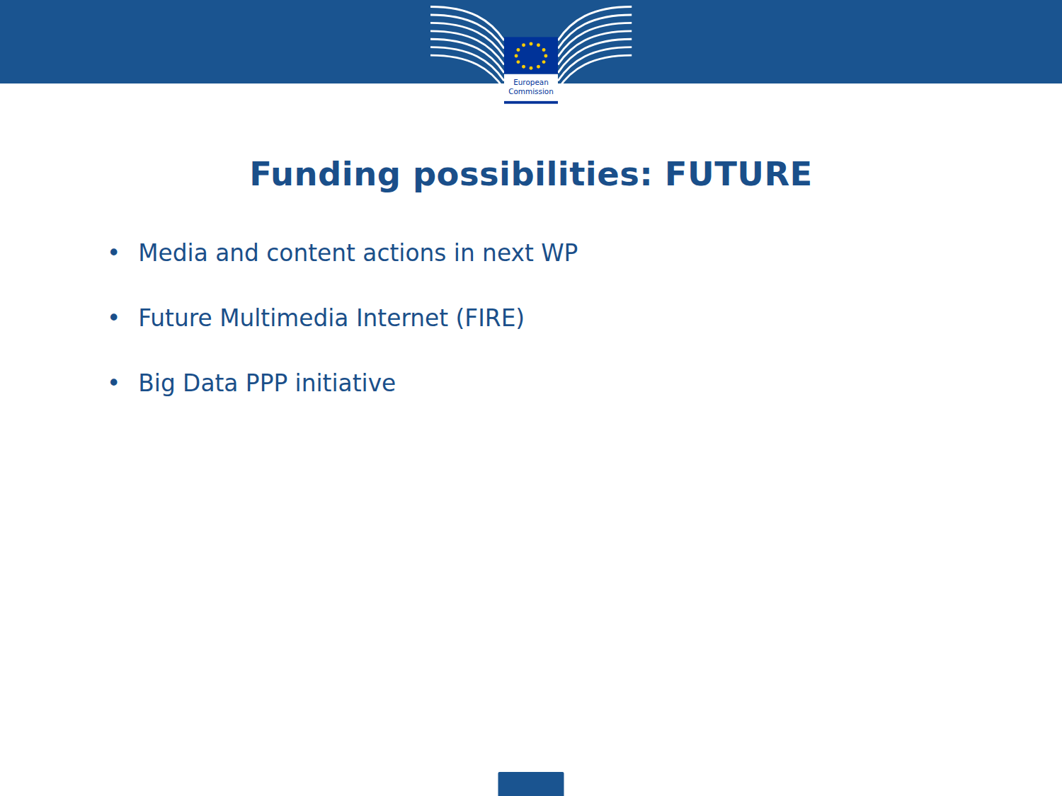Funding possibilities: FUTURE
Media and content actions in next WP
Future Multimedia Internet (FIRE)
Big Data PPP initiative